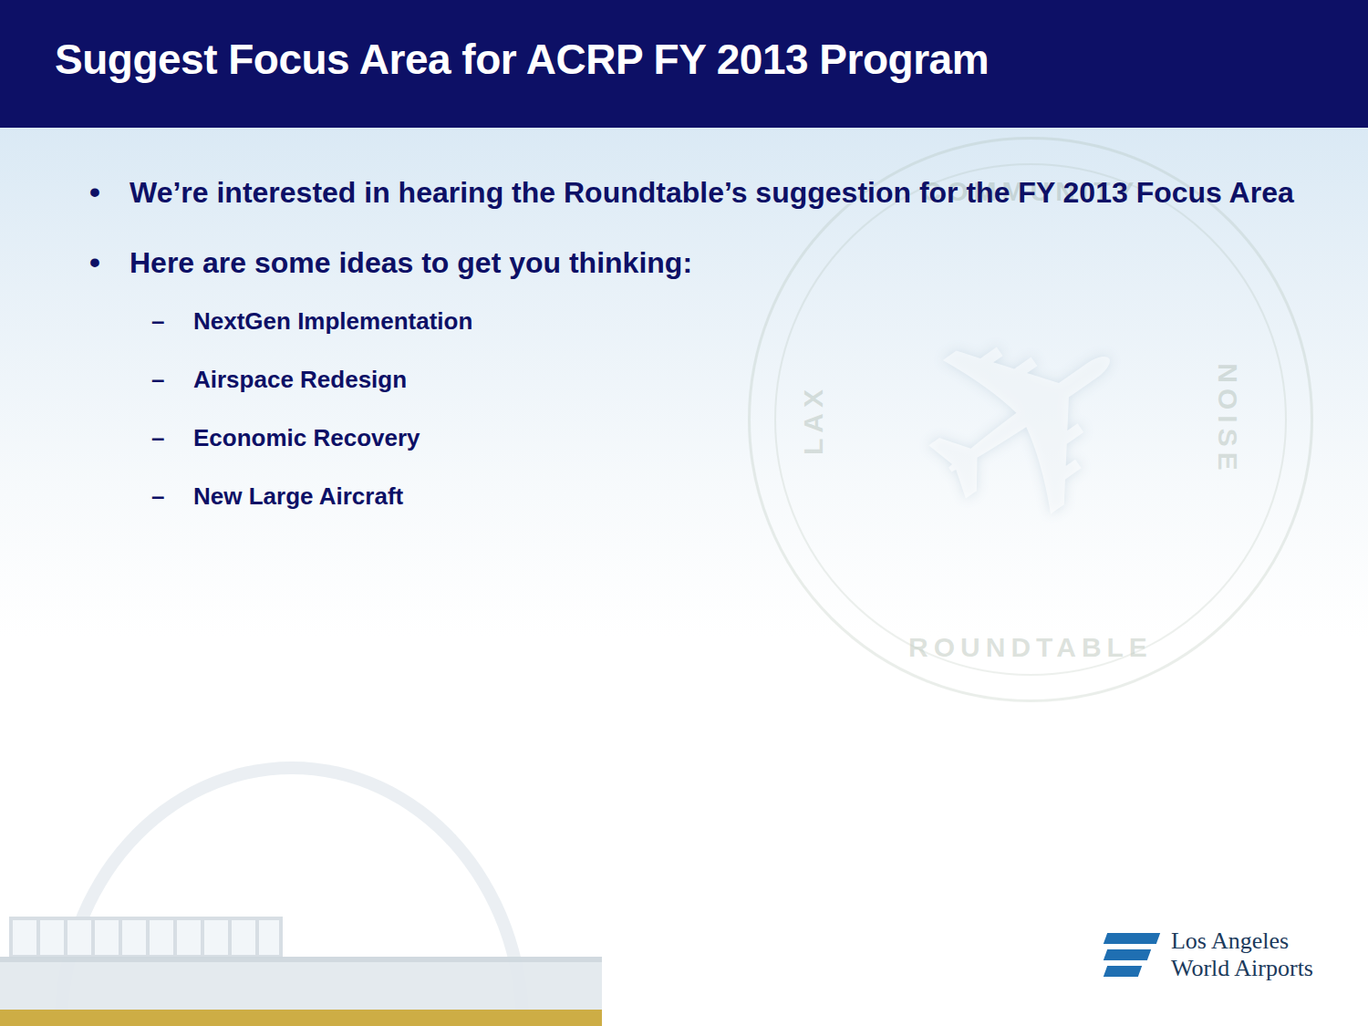Suggest Focus Area for ACRP FY 2013 Program
COMMUNITY ROUNDTABLE LAX NOISE
✈
We’re interested in hearing the Roundtable’s suggestion for the FY 2013 Focus Area
Here are some ideas to get you thinking:
NextGen Implementation
Airspace Redesign
Economic Recovery
New Large Aircraft
Los Angeles
World Airports